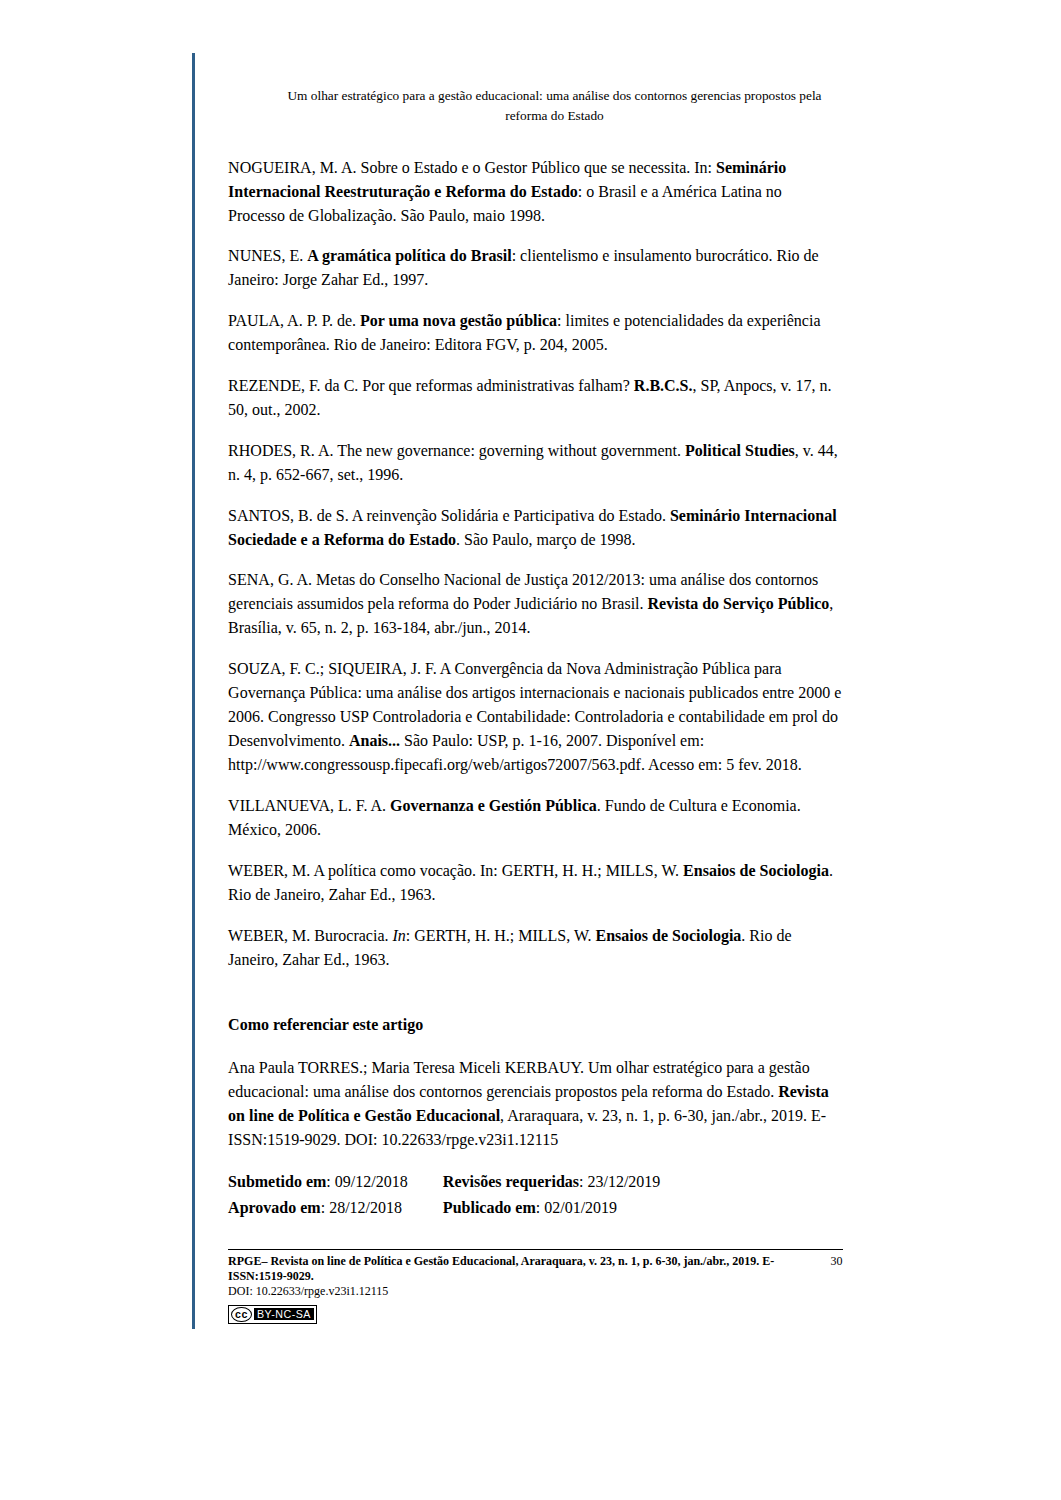Um olhar estratégico para a gestão educacional: uma análise dos contornos gerencias propostos pela reforma do Estado
NOGUEIRA, M. A. Sobre o Estado e o Gestor Público que se necessita. In: Seminário Internacional Reestruturação e Reforma do Estado: o Brasil e a América Latina no Processo de Globalização. São Paulo, maio 1998.
NUNES, E. A gramática política do Brasil: clientelismo e insulamento burocrático. Rio de Janeiro: Jorge Zahar Ed., 1997.
PAULA, A. P. P. de. Por uma nova gestão pública: limites e potencialidades da experiência contemporânea. Rio de Janeiro: Editora FGV, p. 204, 2005.
REZENDE, F. da C. Por que reformas administrativas falham? R.B.C.S., SP, Anpocs, v. 17, n. 50, out., 2002.
RHODES, R. A. The new governance: governing without government. Political Studies, v. 44, n. 4, p. 652-667, set., 1996.
SANTOS, B. de S. A reinvenção Solidária e Participativa do Estado. Seminário Internacional Sociedade e a Reforma do Estado. São Paulo, março de 1998.
SENA, G. A. Metas do Conselho Nacional de Justiça 2012/2013: uma análise dos contornos gerenciais assumidos pela reforma do Poder Judiciário no Brasil. Revista do Serviço Público, Brasília, v. 65, n. 2, p. 163-184, abr./jun., 2014.
SOUZA, F. C.; SIQUEIRA, J. F. A Convergência da Nova Administração Pública para Governança Pública: uma análise dos artigos internacionais e nacionais publicados entre 2000 e 2006. Congresso USP Controladoria e Contabilidade: Controladoria e contabilidade em prol do Desenvolvimento. Anais... São Paulo: USP, p. 1-16, 2007. Disponível em: http://www.congressousp.fipecafi.org/web/artigos72007/563.pdf. Acesso em: 5 fev. 2018.
VILLANUEVA, L. F. A. Governanza e Gestión Pública. Fundo de Cultura e Economia. México, 2006.
WEBER, M. A política como vocação. In: GERTH, H. H.; MILLS, W. Ensaios de Sociologia. Rio de Janeiro, Zahar Ed., 1963.
WEBER, M. Burocracia. In: GERTH, H. H.; MILLS, W. Ensaios de Sociologia. Rio de Janeiro, Zahar Ed., 1963.
Como referenciar este artigo
Ana Paula TORRES.; Maria Teresa Miceli KERBAUY. Um olhar estratégico para a gestão educacional: uma análise dos contornos gerenciais propostos pela reforma do Estado. Revista on line de Política e Gestão Educacional, Araraquara, v. 23, n. 1, p. 6-30, jan./abr., 2019. E-ISSN:1519-9029. DOI: 10.22633/rpge.v23i1.12115
| Submetido em : 09/12/2018 | Revisões requeridas : 23/12/2019 |
| Aprovado em : 28/12/2018 | Publicado em : 02/01/2019 |
RPGE– Revista on line de Política e Gestão Educacional, Araraquara, v. 23, n. 1, p. 6-30, jan./abr., 2019. E-ISSN:1519-9029.
DOI: 10.22633/rpge.v23i1.12115
30
cc BY-NC-SA